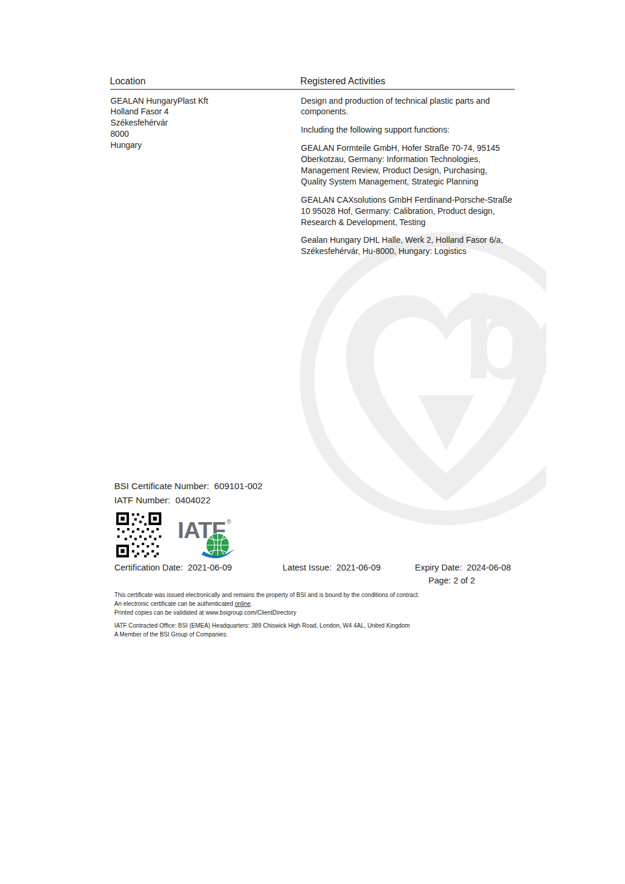bsi
| Location | Registered Activities |
| --- | --- |
| GEALAN HungaryPlast Kft Holland Fasor 4 Székesfehérvár 8000 Hungary | Design and production of technical plastic parts and components. Including the following support functions: GEALAN Formteile GmbH, Hofer Straße 70-74, 95145 Oberkotzau, Germany: Information Technologies, Management Review, Product Design, Purchasing, Quality System Management, Strategic Planning GEALAN CAXsolutions GmbH Ferdinand-Porsche-Straße 10 95028 Hof, Germany: Calibration, Product design, Research & Development, Testing Gealan Hungary DHL Halle, Werk 2, Holland Fasor 6/a, Székesfehérvár, Hu-8000, Hungary: Logistics |
BSI Certificate Number: 609101-002
IATF Number: 0404022
IATF ®
Certification Date: 2021-06-09
Latest Issue: 2021-06-09
Expiry Date: 2024-06-08
Page: 2 of 2
This certificate was issued electronically and remains the property of BSI and is bound by the conditions of contract.
An electronic certificate can be authenticated online.
Printed copies can be validated at www.bsigroup.com/ClientDirectory
IATF Contracted Office: BSI (EMEA) Headquarters: 389 Chiswick High Road, London, W4 4AL, United Kingdom
A Member of the BSI Group of Companies.